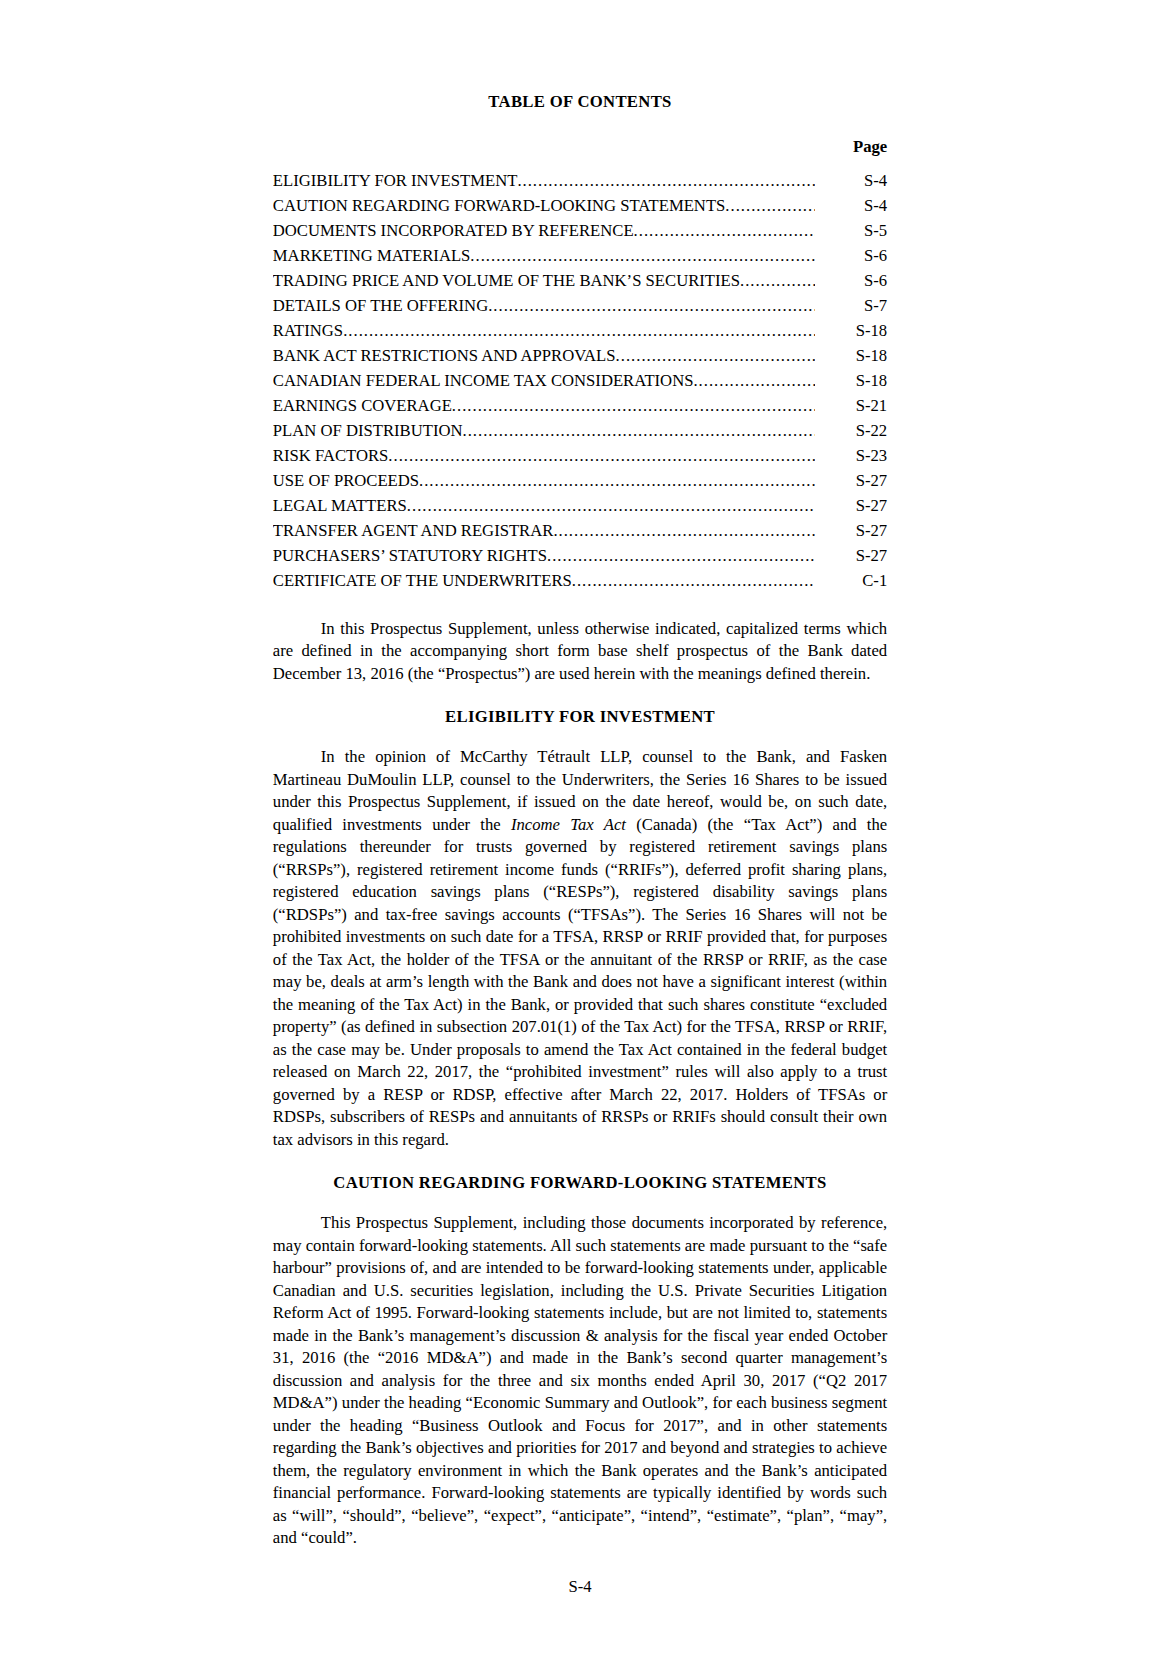TABLE OF CONTENTS
Page
| ELIGIBILITY FOR INVESTMENT ......................................................................................................................... | S-4 |
| CAUTION REGARDING FORWARD-LOOKING STATEMENTS ..................................................................... | S-4 |
| DOCUMENTS INCORPORATED BY REFERENCE ......................................................................................... | S-5 |
| MARKETING MATERIALS ............................................................................................................................. | S-6 |
| TRADING PRICE AND VOLUME OF THE BANK’S SECURITIES .............................................................. | S-6 |
| DETAILS OF THE OFFERING ......................................................................................................................... | S-7 |
| RATINGS ............................................................................................................................................................. | S-18 |
| BANK ACT RESTRICTIONS AND APPROVALS ........................................................................................... | S-18 |
| CANADIAN FEDERAL INCOME TAX CONSIDERATIONS .......................................................................... | S-18 |
| EARNINGS COVERAGE ................................................................................................................................. | S-21 |
| PLAN OF DISTRIBUTION ............................................................................................................................... | S-22 |
| RISK FACTORS ..................................................................................................................................................... | S-23 |
| USE OF PROCEEDS ................................................................................................................................................. | S-27 |
| LEGAL MATTERS ................................................................................................................................................. | S-27 |
| TRANSFER AGENT AND REGISTRAR ......................................................................................................... | S-27 |
| PURCHASERS’ STATUTORY RIGHTS ............................................................................................................. | S-27 |
| CERTIFICATE OF THE UNDERWRITERS ..................................................................................................... | C-1 |
In this Prospectus Supplement, unless otherwise indicated, capitalized terms which are defined in the accompanying short form base shelf prospectus of the Bank dated December 13, 2016 (the “Prospectus”) are used herein with the meanings defined therein.
ELIGIBILITY FOR INVESTMENT
In the opinion of McCarthy Tétrault LLP, counsel to the Bank, and Fasken Martineau DuMoulin LLP, counsel to the Underwriters, the Series 16 Shares to be issued under this Prospectus Supplement, if issued on the date hereof, would be, on such date, qualified investments under the Income Tax Act (Canada) (the “Tax Act”) and the regulations thereunder for trusts governed by registered retirement savings plans (“RRSPs”), registered retirement income funds (“RRIFs”), deferred profit sharing plans, registered education savings plans (“RESPs”), registered disability savings plans (“RDSPs”) and tax-free savings accounts (“TFSAs”). The Series 16 Shares will not be prohibited investments on such date for a TFSA, RRSP or RRIF provided that, for purposes of the Tax Act, the holder of the TFSA or the annuitant of the RRSP or RRIF, as the case may be, deals at arm’s length with the Bank and does not have a significant interest (within the meaning of the Tax Act) in the Bank, or provided that such shares constitute “excluded property” (as defined in subsection 207.01(1) of the Tax Act) for the TFSA, RRSP or RRIF, as the case may be. Under proposals to amend the Tax Act contained in the federal budget released on March 22, 2017, the “prohibited investment” rules will also apply to a trust governed by a RESP or RDSP, effective after March 22, 2017. Holders of TFSAs or RDSPs, subscribers of RESPs and annuitants of RRSPs or RRIFs should consult their own tax advisors in this regard.
CAUTION REGARDING FORWARD-LOOKING STATEMENTS
This Prospectus Supplement, including those documents incorporated by reference, may contain forward-looking statements. All such statements are made pursuant to the “safe harbour” provisions of, and are intended to be forward-looking statements under, applicable Canadian and U.S. securities legislation, including the U.S. Private Securities Litigation Reform Act of 1995. Forward-looking statements include, but are not limited to, statements made in the Bank’s management’s discussion & analysis for the fiscal year ended October 31, 2016 (the “2016 MD&A”) and made in the Bank’s second quarter management’s discussion and analysis for the three and six months ended April 30, 2017 (“Q2 2017 MD&A”) under the heading “Economic Summary and Outlook”, for each business segment under the heading “Business Outlook and Focus for 2017”, and in other statements regarding the Bank’s objectives and priorities for 2017 and beyond and strategies to achieve them, the regulatory environment in which the Bank operates and the Bank’s anticipated financial performance. Forward-looking statements are typically identified by words such as “will”, “should”, “believe”, “expect”, “anticipate”, “intend”, “estimate”, “plan”, “may”, and “could”.
S-4